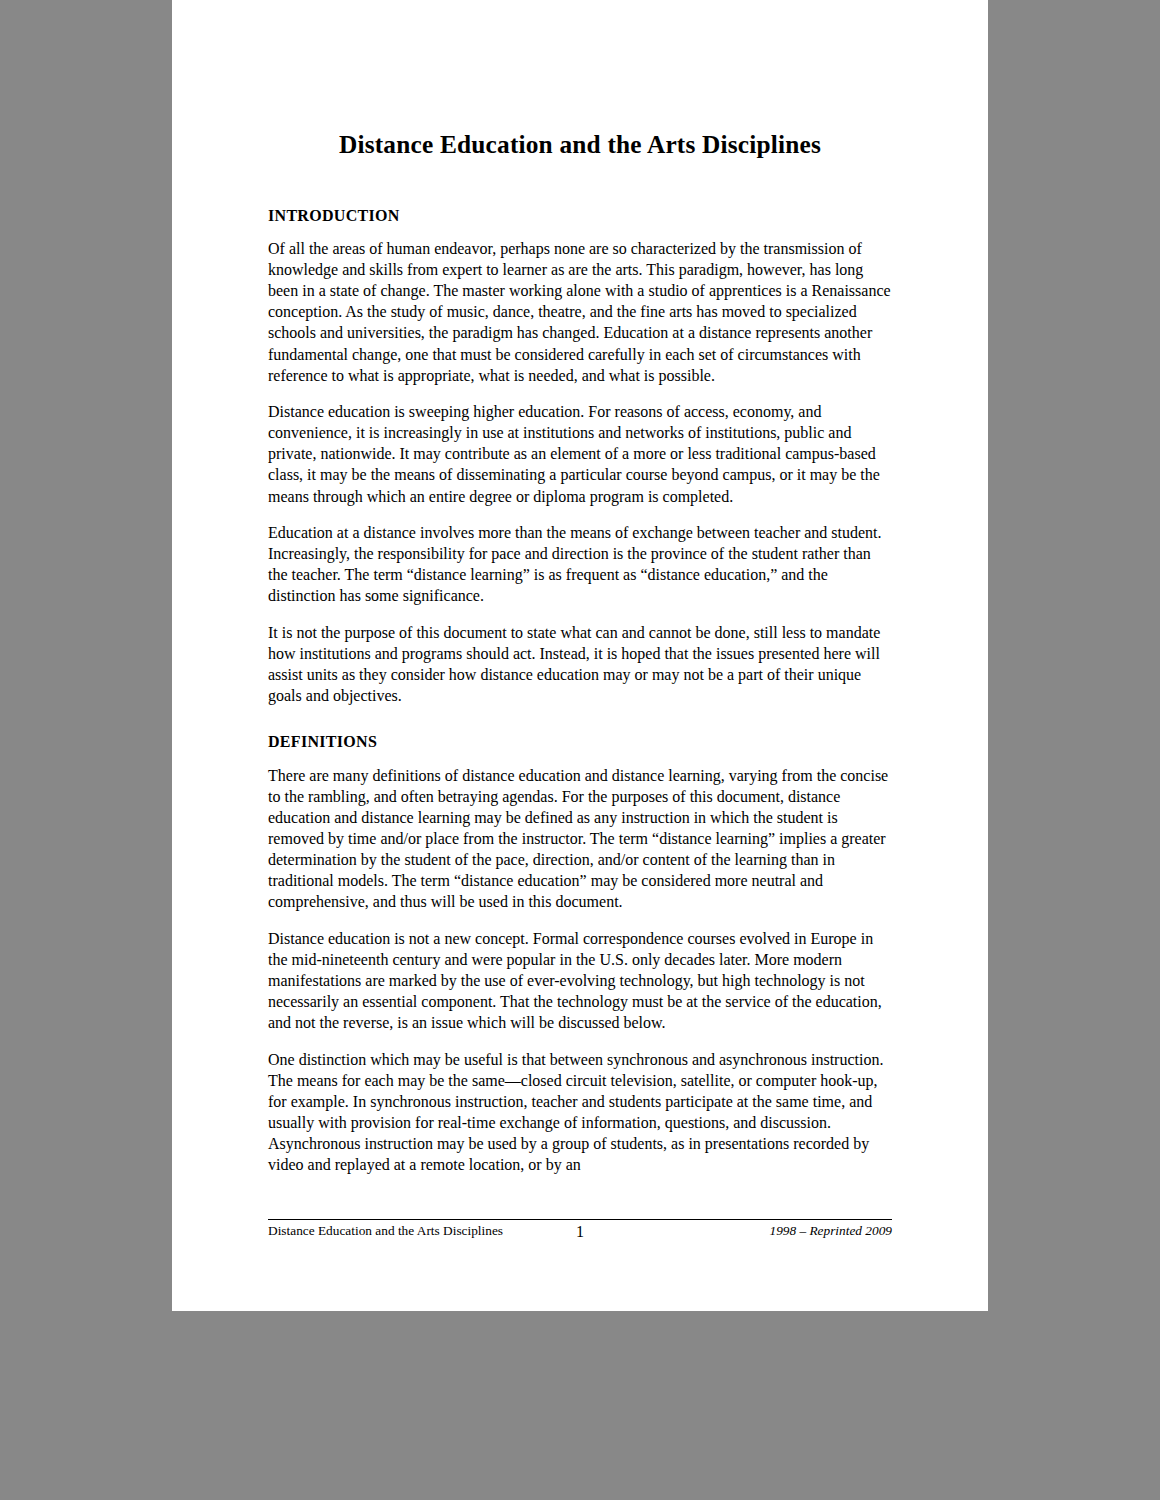Distance Education and the Arts Disciplines
INTRODUCTION
Of all the areas of human endeavor, perhaps none are so characterized by the transmission of knowledge and skills from expert to learner as are the arts. This paradigm, however, has long been in a state of change. The master working alone with a studio of apprentices is a Renaissance conception. As the study of music, dance, theatre, and the fine arts has moved to specialized schools and universities, the paradigm has changed. Education at a distance represents another fundamental change, one that must be considered carefully in each set of circumstances with reference to what is appropriate, what is needed, and what is possible.
Distance education is sweeping higher education. For reasons of access, economy, and convenience, it is increasingly in use at institutions and networks of institutions, public and private, nationwide. It may contribute as an element of a more or less traditional campus-based class, it may be the means of disseminating a particular course beyond campus, or it may be the means through which an entire degree or diploma program is completed.
Education at a distance involves more than the means of exchange between teacher and student. Increasingly, the responsibility for pace and direction is the province of the student rather than the teacher. The term “distance learning” is as frequent as “distance education,” and the distinction has some significance.
It is not the purpose of this document to state what can and cannot be done, still less to mandate how institutions and programs should act. Instead, it is hoped that the issues presented here will assist units as they consider how distance education may or may not be a part of their unique goals and objectives.
DEFINITIONS
There are many definitions of distance education and distance learning, varying from the concise to the rambling, and often betraying agendas. For the purposes of this document, distance education and distance learning may be defined as any instruction in which the student is removed by time and/or place from the instructor. The term “distance learning” implies a greater determination by the student of the pace, direction, and/or content of the learning than in traditional models. The term “distance education” may be considered more neutral and comprehensive, and thus will be used in this document.
Distance education is not a new concept. Formal correspondence courses evolved in Europe in the mid-nineteenth century and were popular in the U.S. only decades later. More modern manifestations are marked by the use of ever-evolving technology, but high technology is not necessarily an essential component. That the technology must be at the service of the education, and not the reverse, is an issue which will be discussed below.
One distinction which may be useful is that between synchronous and asynchronous instruction. The means for each may be the same—closed circuit television, satellite, or computer hook-up, for example. In synchronous instruction, teacher and students participate at the same time, and usually with provision for real-time exchange of information, questions, and discussion. Asynchronous instruction may be used by a group of students, as in presentations recorded by video and replayed at a remote location, or by an
Distance Education and the Arts Disciplines 1 1998 – Reprinted 2009